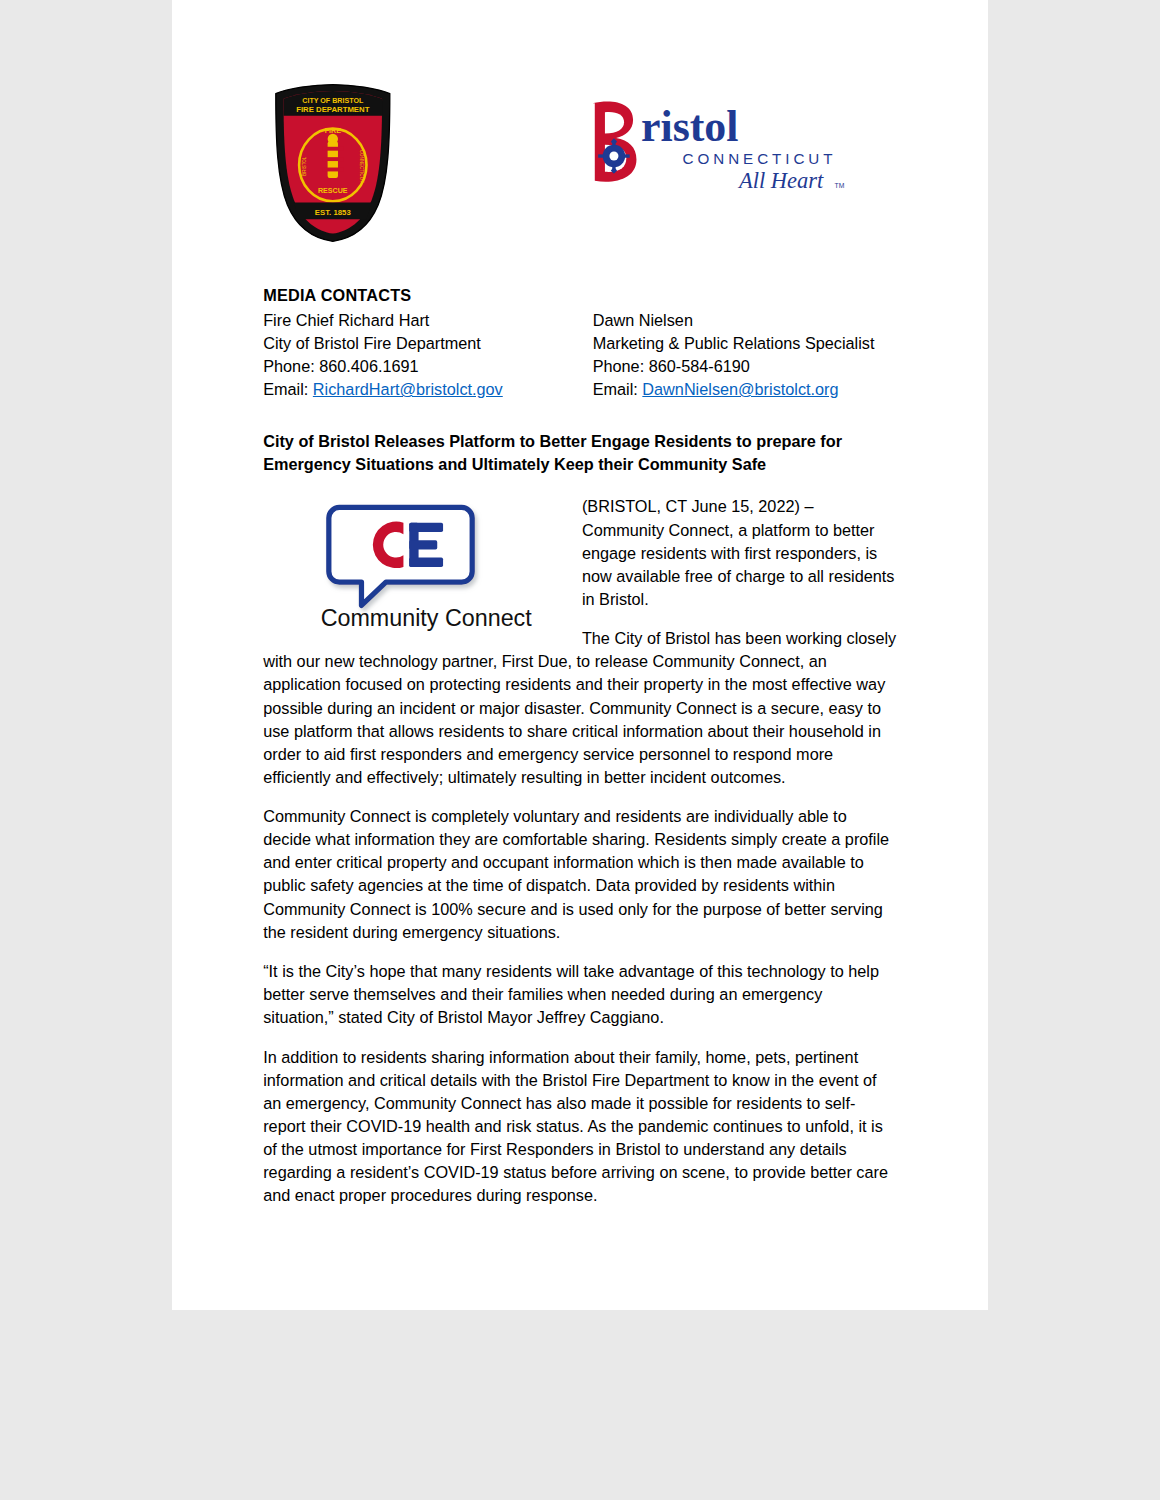City of Bristol Fire Department crest CITY OF BRISTOL FIRE DEPARTMENT FIRE BRISTOL CONNECTICUT RESCUE EST. 1853
Bristol Connecticut — All Heart ristol CONNECTICUT All Heart TM
MEDIA CONTACTS
| Fire Chief Richard Hart City of Bristol Fire Department Phone: 860.406.1691 Email: RichardHart@bristolct.gov | Dawn Nielsen Marketing & Public Relations Specialist Phone: 860-584-6190 Email: DawnNielsen@bristolct.org |
City of Bristol Releases Platform to Better Engage Residents to prepare for Emergency Situations and Ultimately Keep their Community Safe
Community Connect Community Connect
(BRISTOL, CT June 15, 2022) – Community Connect, a platform to better engage residents with first responders, is now available free of charge to all residents in Bristol.
The City of Bristol has been working closely with our new technology partner, First Due, to release Community Connect, an application focused on protecting residents and their property in the most effective way possible during an incident or major disaster. Community Connect is a secure, easy to use platform that allows residents to share critical information about their household in order to aid first responders and emergency service personnel to respond more efficiently and effectively; ultimately resulting in better incident outcomes.
Community Connect is completely voluntary and residents are individually able to decide what information they are comfortable sharing. Residents simply create a profile and enter critical property and occupant information which is then made available to public safety agencies at the time of dispatch. Data provided by residents within Community Connect is 100% secure and is used only for the purpose of better serving the resident during emergency situations.
“It is the City’s hope that many residents will take advantage of this technology to help better serve themselves and their families when needed during an emergency situation,” stated City of Bristol Mayor Jeffrey Caggiano.
In addition to residents sharing information about their family, home, pets, pertinent information and critical details with the Bristol Fire Department to know in the event of an emergency, Community Connect has also made it possible for residents to self-report their COVID-19 health and risk status. As the pandemic continues to unfold, it is of the utmost importance for First Responders in Bristol to understand any details regarding a resident’s COVID-19 status before arriving on scene, to provide better care and enact proper procedures during response.